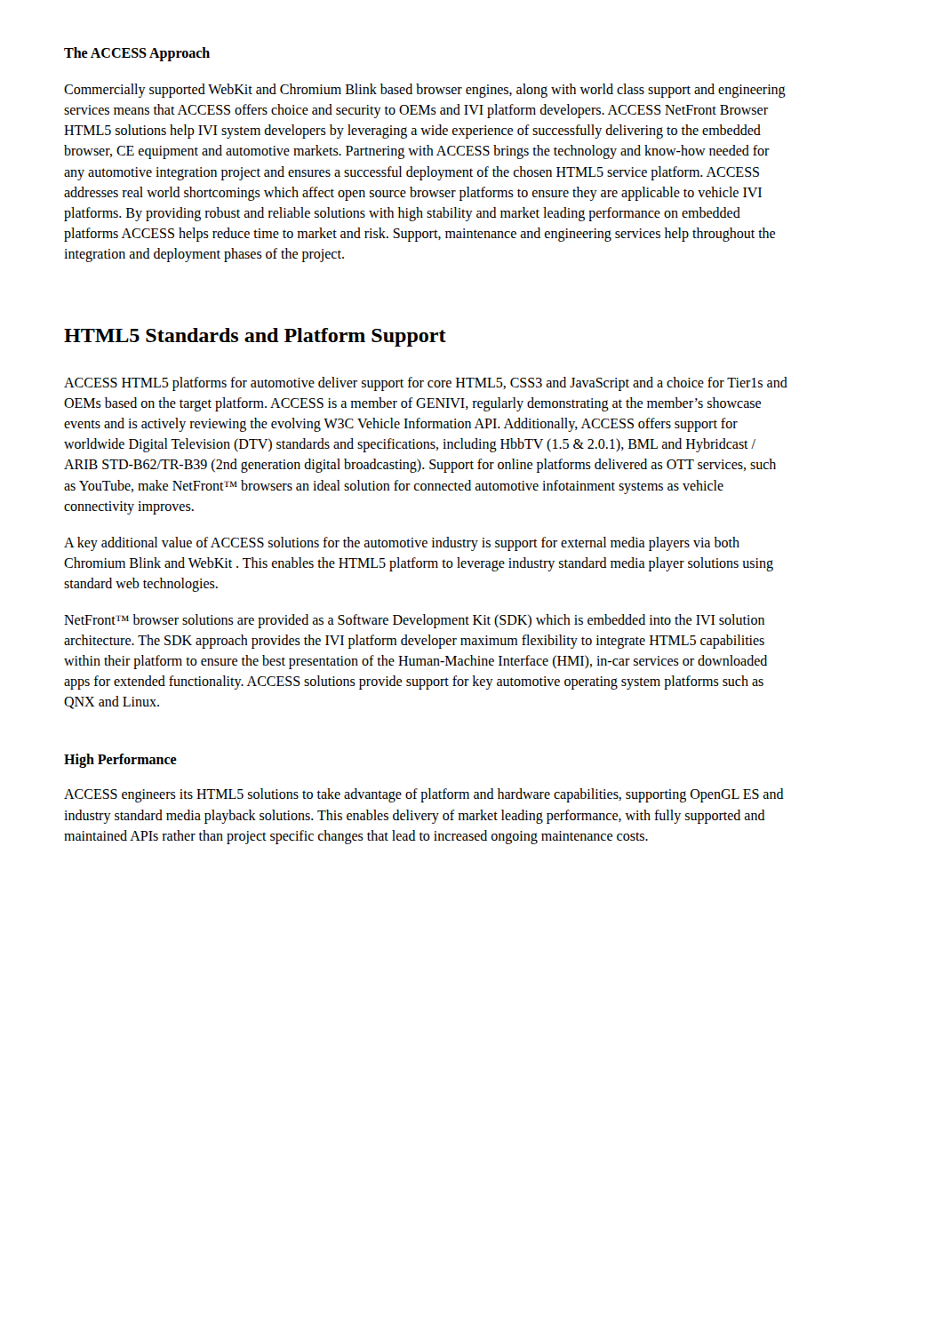The ACCESS Approach
Commercially supported WebKit and Chromium Blink based browser engines, along with world class support and engineering services means that ACCESS offers choice and security to OEMs and IVI platform developers. ACCESS NetFront Browser HTML5 solutions help IVI system developers by leveraging a wide experience of successfully delivering to the embedded browser, CE equipment and automotive markets. Partnering with ACCESS brings the technology and know-how needed for any automotive integration project and ensures a successful deployment of the chosen HTML5 service platform. ACCESS addresses real world shortcomings which affect open source browser platforms to ensure they are applicable to vehicle IVI platforms. By providing robust and reliable solutions with high stability and market leading performance on embedded platforms ACCESS helps reduce time to market and risk. Support, maintenance and engineering services help throughout the integration and deployment phases of the project.
HTML5 Standards and Platform Support
ACCESS HTML5 platforms for automotive deliver support for core HTML5, CSS3 and JavaScript and a choice for Tier1s and OEMs based on the target platform. ACCESS is a member of GENIVI, regularly demonstrating at the member’s showcase events and is actively reviewing the evolving W3C Vehicle Information API. Additionally, ACCESS offers support for worldwide Digital Television (DTV) standards and specifications, including HbbTV (1.5 & 2.0.1), BML and Hybridcast / ARIB STD-B62/TR-B39 (2nd generation digital broadcasting). Support for online platforms delivered as OTT services, such as YouTube, make NetFront™ browsers an ideal solution for connected automotive infotainment systems as vehicle connectivity improves.
A key additional value of ACCESS solutions for the automotive industry is support for external media players via both Chromium Blink and WebKit . This enables the HTML5 platform to leverage industry standard media player solutions using standard web technologies.
NetFront™ browser solutions are provided as a Software Development Kit (SDK) which is embedded into the IVI solution architecture. The SDK approach provides the IVI platform developer maximum flexibility to integrate HTML5 capabilities within their platform to ensure the best presentation of the Human-Machine Interface (HMI), in-car services or downloaded apps for extended functionality. ACCESS solutions provide support for key automotive operating system platforms such as QNX and Linux.
High Performance
ACCESS engineers its HTML5 solutions to take advantage of platform and hardware capabilities, supporting OpenGL ES and industry standard media playback solutions. This enables delivery of market leading performance, with fully supported and maintained APIs rather than project specific changes that lead to increased ongoing maintenance costs.